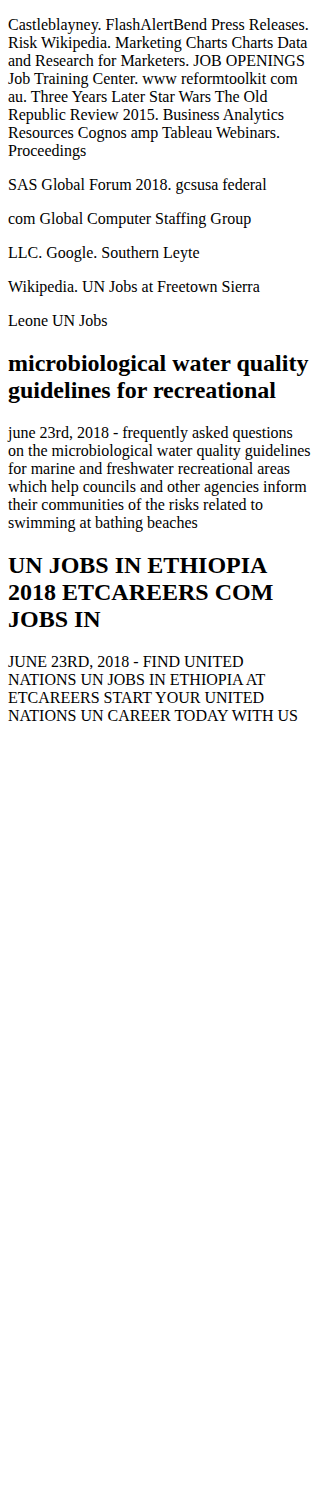Castleblayney. FlashAlertBend Press Releases. Risk Wikipedia. Marketing Charts Charts Data and Research for Marketers. JOB OPENINGS Job Training Center. www reformtoolkit com au. Three Years Later Star Wars The Old Republic Review 2015. Business Analytics Resources Cognos amp Tableau Webinars. Proceedings
SAS Global Forum 2018. gcsusa federal
com Global Computer Staffing Group
LLC. Google. Southern Leyte
Wikipedia. UN Jobs at Freetown Sierra
Leone UN Jobs
microbiological water quality guidelines for recreational
june 23rd, 2018 - frequently asked questions on the microbiological water quality guidelines for marine and freshwater recreational areas which help councils and other agencies inform their communities of the risks related to swimming at bathing beaches
UN JOBS IN ETHIOPIA 2018 ETCAREERS COM JOBS IN
JUNE 23RD, 2018 - FIND UNITED NATIONS UN JOBS IN ETHIOPIA AT ETCAREERS START YOUR UNITED NATIONS UN CAREER TODAY WITH US